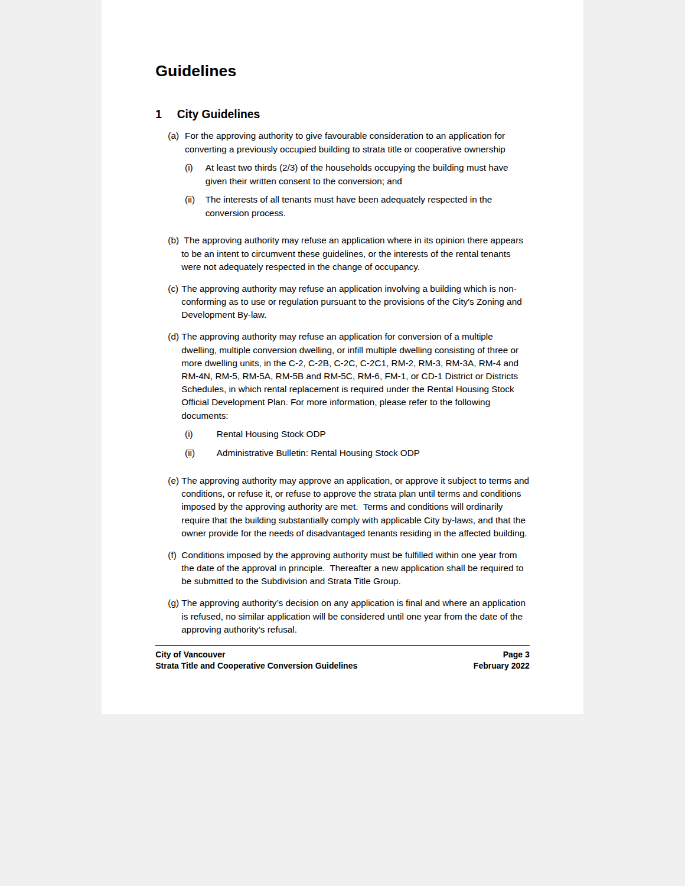Guidelines
1 City Guidelines
(a)
For the approving authority to give favourable consideration to an application for converting a previously occupied building to strata title or cooperative ownership
(i)
At least two thirds (2/3) of the households occupying the building must have given their written consent to the conversion; and
(ii)
The interests of all tenants must have been adequately respected in the conversion process.
(b)
The approving authority may refuse an application where in its opinion there appears to be an intent to circumvent these guidelines, or the interests of the rental tenants were not adequately respected in the change of occupancy.
(c)
The approving authority may refuse an application involving a building which is non-conforming as to use or regulation pursuant to the provisions of the City's Zoning and Development By-law.
(d)
The approving authority may refuse an application for conversion of a multiple dwelling, multiple conversion dwelling, or infill multiple dwelling consisting of three or more dwelling units, in the C-2, C-2B, C-2C, C-2C1, RM-2, RM-3, RM-3A, RM-4 and RM-4N, RM-5, RM-5A, RM-5B and RM-5C, RM-6, FM-1, or CD-1 District or Districts Schedules, in which rental replacement is required under the Rental Housing Stock Official Development Plan. For more information, please refer to the following documents:
(i)
Rental Housing Stock ODP
(ii)
Administrative Bulletin: Rental Housing Stock ODP
(e)
The approving authority may approve an application, or approve it subject to terms and conditions, or refuse it, or refuse to approve the strata plan until terms and conditions imposed by the approving authority are met. Terms and conditions will ordinarily require that the building substantially comply with applicable City by-laws, and that the owner provide for the needs of disadvantaged tenants residing in the affected building.
(f)
Conditions imposed by the approving authority must be fulfilled within one year from the date of the approval in principle. Thereafter a new application shall be required to be submitted to the Subdivision and Strata Title Group.
(g)
The approving authority’s decision on any application is final and where an application is refused, no similar application will be considered until one year from the date of the approving authority’s refusal.
City of Vancouver Strata Title and Cooperative Conversion Guidelines
Page 3 February 2022